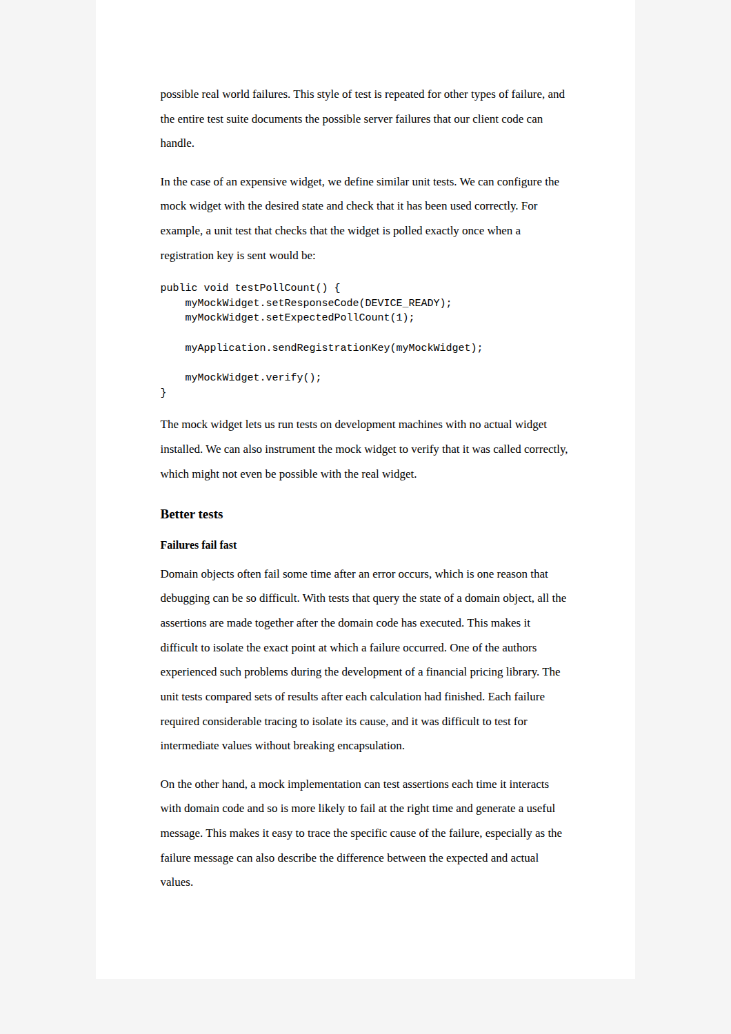possible real world failures. This style of test is repeated for other types of failure, and the entire test suite documents the possible server failures that our client code can handle.
In the case of an expensive widget, we define similar unit tests. We can configure the mock widget with the desired state and check that it has been used correctly. For example, a unit test that checks that the widget is polled exactly once when a registration key is sent would be:
public void testPollCount() {
    myMockWidget.setResponseCode(DEVICE_READY);
    myMockWidget.setExpectedPollCount(1);

    myApplication.sendRegistrationKey(myMockWidget);

    myMockWidget.verify();
}
The mock widget lets us run tests on development machines with no actual widget installed. We can also instrument the mock widget to verify that it was called correctly, which might not even be possible with the real widget.
Better tests
Failures fail fast
Domain objects often fail some time after an error occurs, which is one reason that debugging can be so difficult. With tests that query the state of a domain object, all the assertions are made together after the domain code has executed. This makes it difficult to isolate the exact point at which a failure occurred. One of the authors experienced such problems during the development of a financial pricing library. The unit tests compared sets of results after each calculation had finished. Each failure required considerable tracing to isolate its cause, and it was difficult to test for intermediate values without breaking encapsulation.
On the other hand, a mock implementation can test assertions each time it interacts with domain code and so is more likely to fail at the right time and generate a useful message. This makes it easy to trace the specific cause of the failure, especially as the failure message can also describe the difference between the expected and actual values.